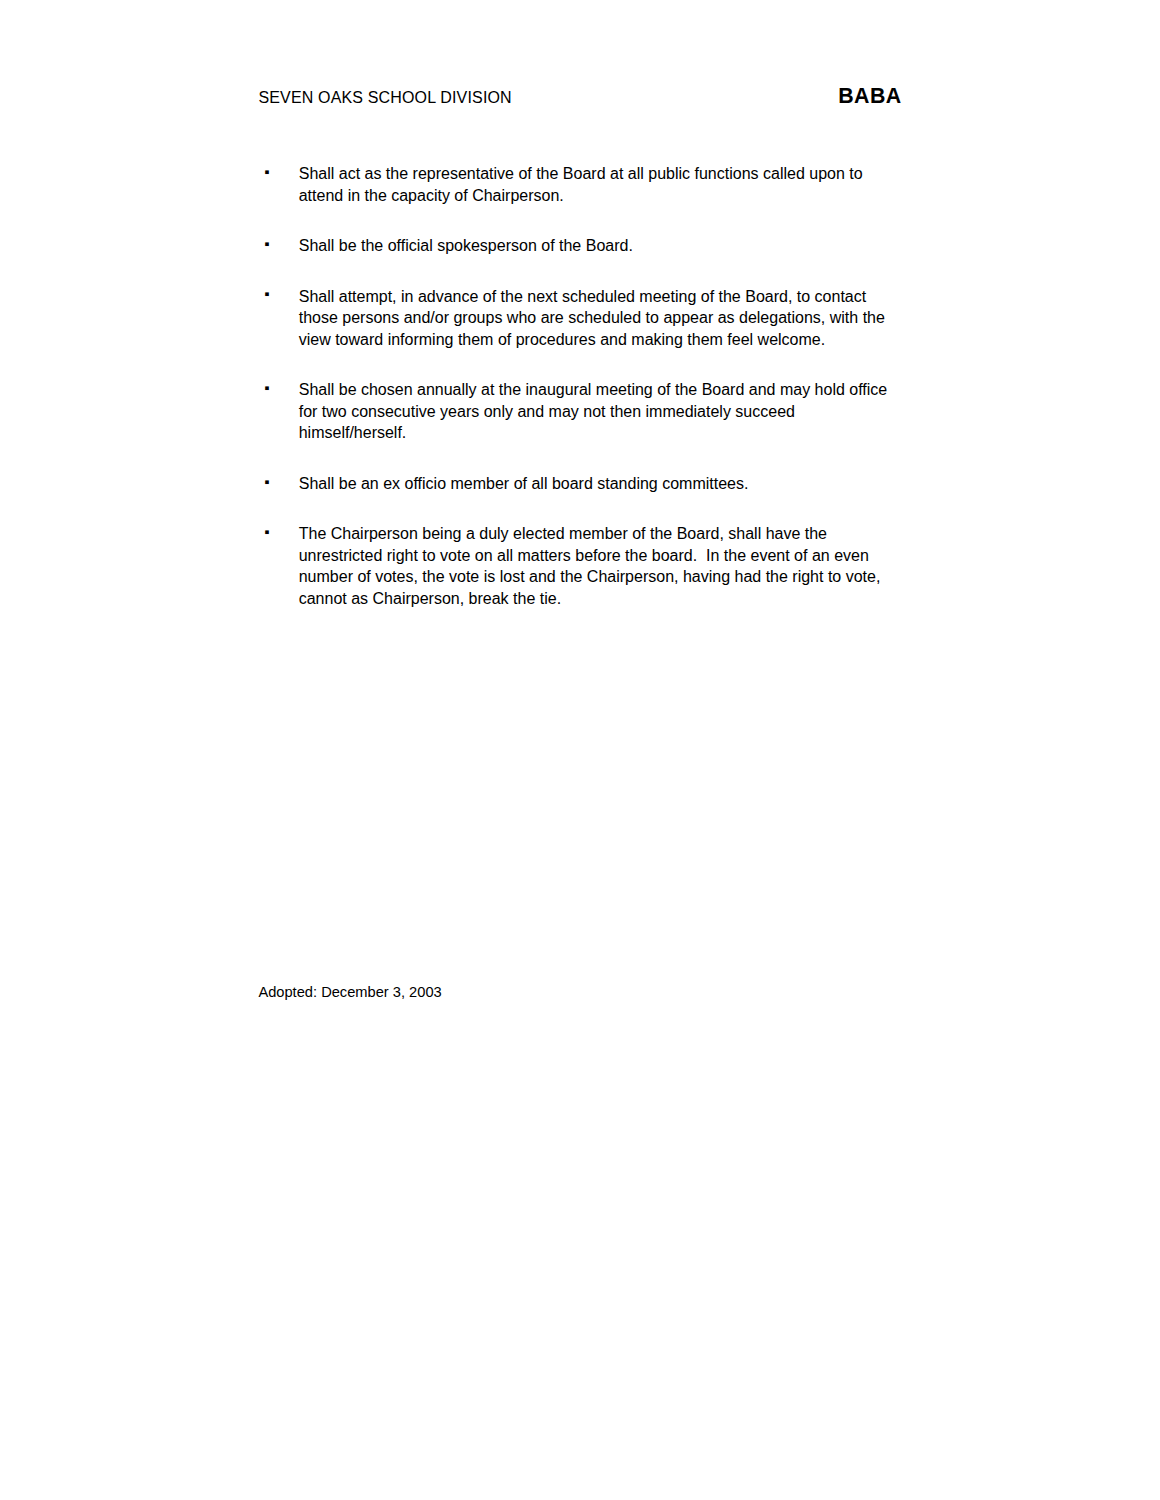SEVEN OAKS SCHOOL DIVISION
BABA
Shall act as the representative of the Board at all public functions called upon to attend in the capacity of Chairperson.
Shall be the official spokesperson of the Board.
Shall attempt, in advance of the next scheduled meeting of the Board, to contact those persons and/or groups who are scheduled to appear as delegations, with the view toward informing them of procedures and making them feel welcome.
Shall be chosen annually at the inaugural meeting of the Board and may hold office for two consecutive years only and may not then immediately succeed himself/herself.
Shall be an ex officio member of all board standing committees.
The Chairperson being a duly elected member of the Board, shall have the unrestricted right to vote on all matters before the board. In the event of an even number of votes, the vote is lost and the Chairperson, having had the right to vote, cannot as Chairperson, break the tie.
Adopted: December 3, 2003